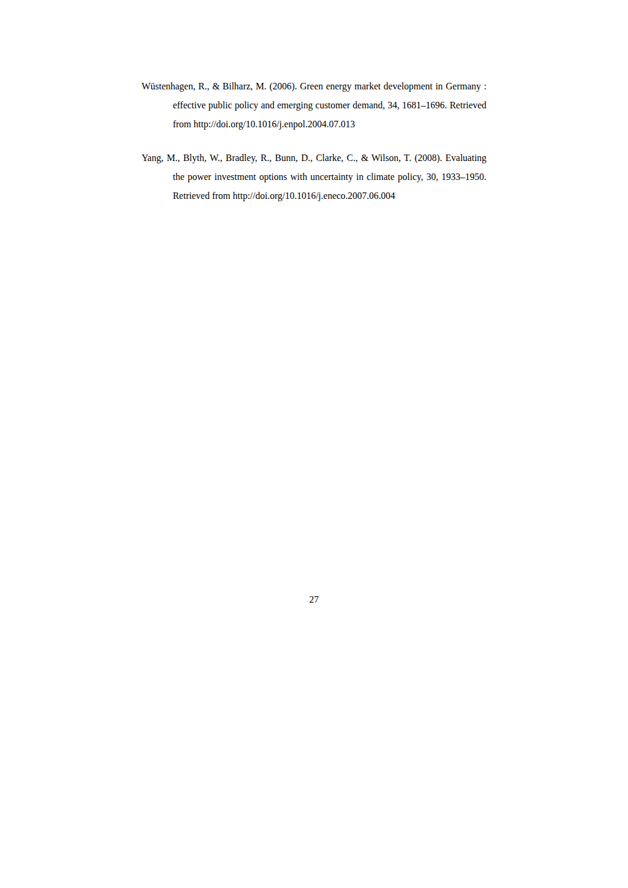Wüstenhagen, R., & Bilharz, M. (2006). Green energy market development in Germany : effective public policy and emerging customer demand, 34, 1681–1696. Retrieved from http://doi.org/10.1016/j.enpol.2004.07.013
Yang, M., Blyth, W., Bradley, R., Bunn, D., Clarke, C., & Wilson, T. (2008). Evaluating the power investment options with uncertainty in climate policy, 30, 1933–1950. Retrieved from http://doi.org/10.1016/j.eneco.2007.06.004
27